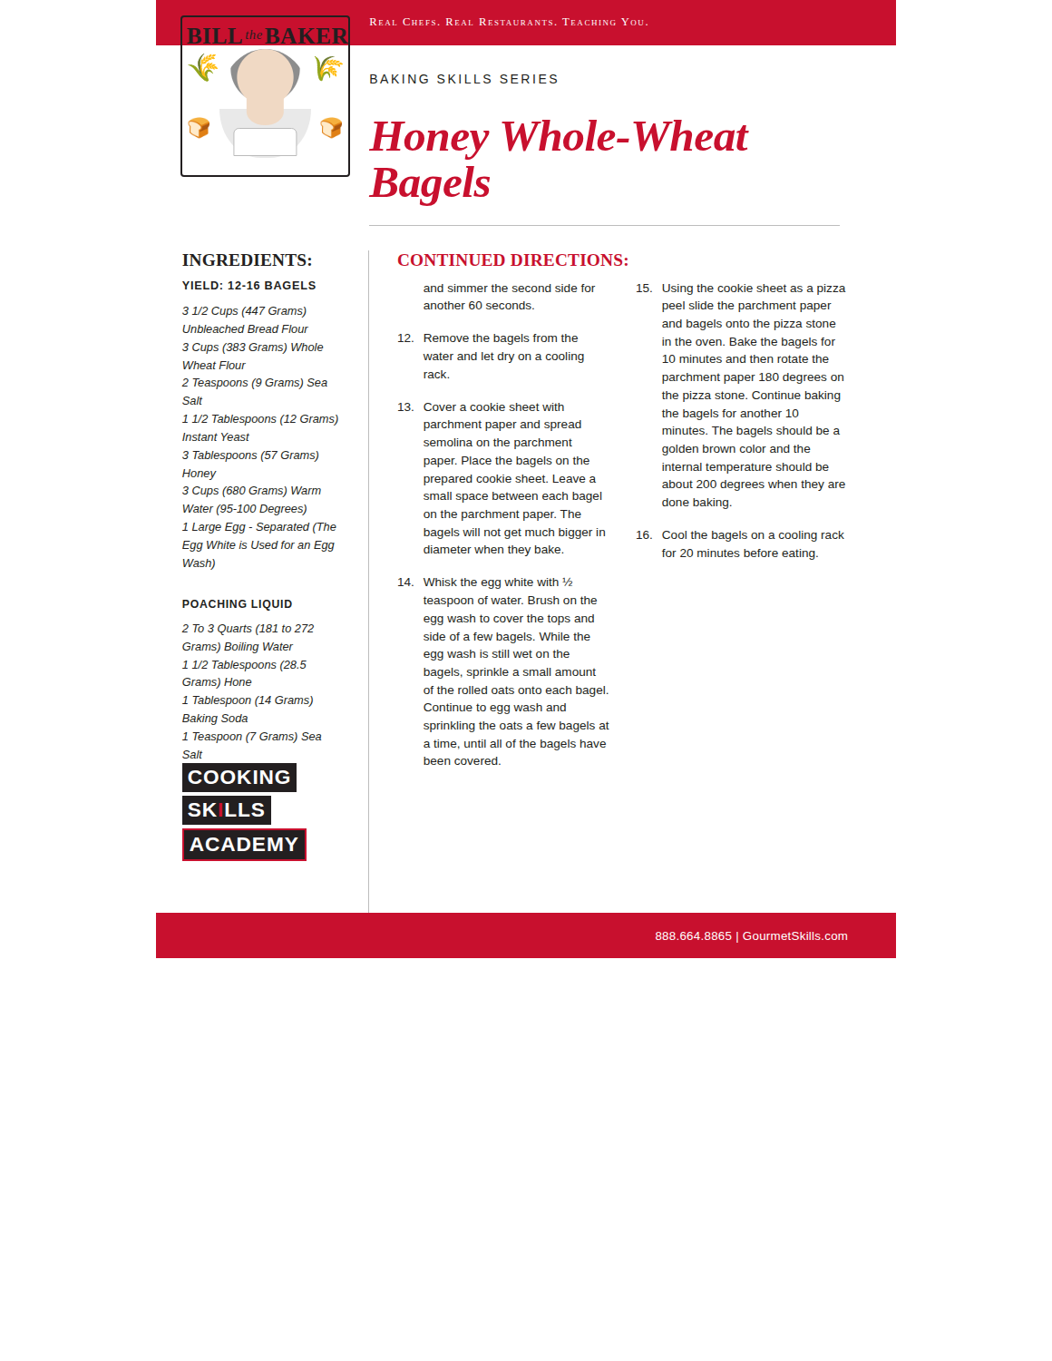Real Chefs. Real Restaurants. Teaching You.
BILLthe BAKER
🌾
🌾
🍞
🍞
BAKING SKILLS SERIES
Honey Whole-Wheat Bagels
INGREDIENTS:
YIELD: 12-16 BAGELS
3 1/2 Cups (447 Grams) Unbleached Bread Flour
3 Cups (383 Grams) Whole Wheat Flour
2 Teaspoons (9 Grams) Sea Salt
1 1/2 Tablespoons (12 Grams) Instant Yeast
3 Tablespoons (57 Grams) Honey
3 Cups (680 Grams) Warm Water (95-100 Degrees)
1 Large Egg - Separated (The Egg White is Used for an Egg Wash)
POACHING LIQUID
2 To 3 Quarts (181 to 272 Grams) Boiling Water
1 1/2 Tablespoons (28.5 Grams) Hone
1 Tablespoon (14 Grams) Baking Soda
1 Teaspoon (7 Grams) Sea Salt
COOKING
SKILLS
ACADEMY
CONTINUED DIRECTIONS:
and simmer the second side for another 60 seconds.
12. Remove the bagels from the water and let dry on a cooling rack.
13. Cover a cookie sheet with parchment paper and spread semolina on the parchment paper. Place the bagels on the prepared cookie sheet. Leave a small space between each bagel on the parchment paper. The bagels will not get much bigger in diameter when they bake.
14. Whisk the egg white with ½ teaspoon of water. Brush on the egg wash to cover the tops and side of a few bagels. While the egg wash is still wet on the bagels, sprinkle a small amount of the rolled oats onto each bagel. Continue to egg wash and sprinkling the oats a few bagels at a time, until all of the bagels have been covered.
15. Using the cookie sheet as a pizza peel slide the parchment paper and bagels onto the pizza stone in the oven. Bake the bagels for 10 minutes and then rotate the parchment paper 180 degrees on the pizza stone. Continue baking the bagels for another 10 minutes. The bagels should be a golden brown color and the internal temperature should be about 200 degrees when they are done baking.
16. Cool the bagels on a cooling rack for 20 minutes before eating.
888.664.8865 | GourmetSkills.com